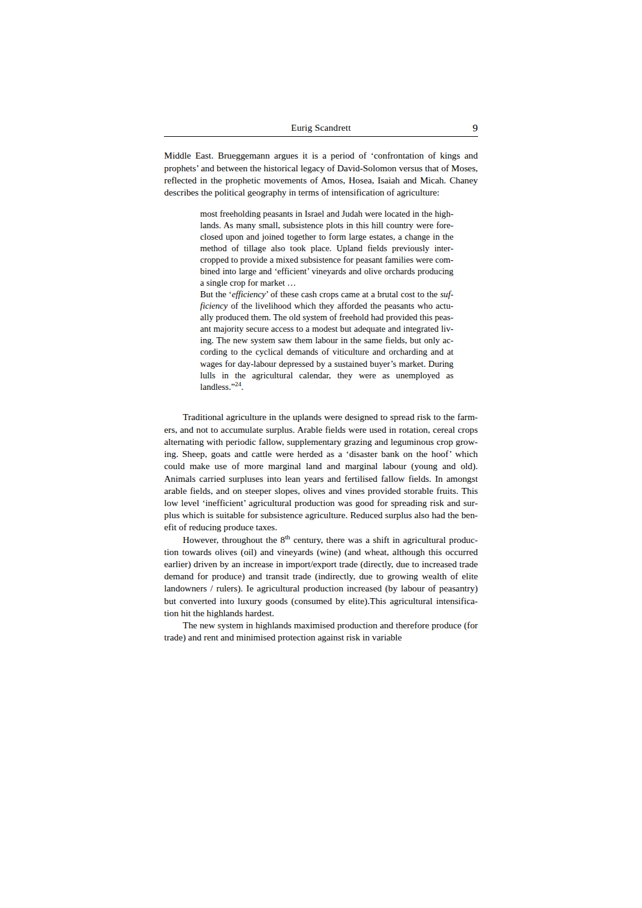Eurig Scandrett 9
Middle East. Brueggemann argues it is a period of ‘confrontation of kings and prophets’ and between the historical legacy of David-Solomon versus that of Moses, reflected in the prophetic movements of Amos, Hosea, Isaiah and Micah. Chaney describes the political geography in terms of intensification of agriculture:
most freeholding peasants in Israel and Judah were located in the highlands. As many small, subsistence plots in this hill country were foreclosed upon and joined together to form large estates, a change in the method of tillage also took place. Upland fields previously intercropped to provide a mixed subsistence for peasant families were combined into large and ‘efficient’ vineyards and olive orchards producing a single crop for market …
But the ‘efficiency’ of these cash crops came at a brutal cost to the sufficiency of the livelihood which they afforded the peasants who actually produced them. The old system of freehold had provided this peasant majority secure access to a modest but adequate and integrated living. The new system saw them labour in the same fields, but only according to the cyclical demands of viticulture and orcharding and at wages for day-labour depressed by a sustained buyer’s market. During lulls in the agricultural calendar, they were as unemployed as landless.”24.
Traditional agriculture in the uplands were designed to spread risk to the farmers, and not to accumulate surplus. Arable fields were used in rotation, cereal crops alternating with periodic fallow, supplementary grazing and leguminous crop growing. Sheep, goats and cattle were herded as a ‘disaster bank on the hoof’ which could make use of more marginal land and marginal labour (young and old). Animals carried surpluses into lean years and fertilised fallow fields. In amongst arable fields, and on steeper slopes, olives and vines provided storable fruits. This low level ‘inefficient’ agricultural production was good for spreading risk and surplus which is suitable for subsistence agriculture. Reduced surplus also had the benefit of reducing produce taxes.
However, throughout the 8th century, there was a shift in agricultural production towards olives (oil) and vineyards (wine) (and wheat, although this occurred earlier) driven by an increase in import/export trade (directly, due to increased trade demand for produce) and transit trade (indirectly, due to growing wealth of elite landowners / rulers). Ie agricultural production increased (by labour of peasantry) but converted into luxury goods (consumed by elite).This agricultural intensification hit the highlands hardest.
The new system in highlands maximised production and therefore produce (for trade) and rent and minimised protection against risk in variable